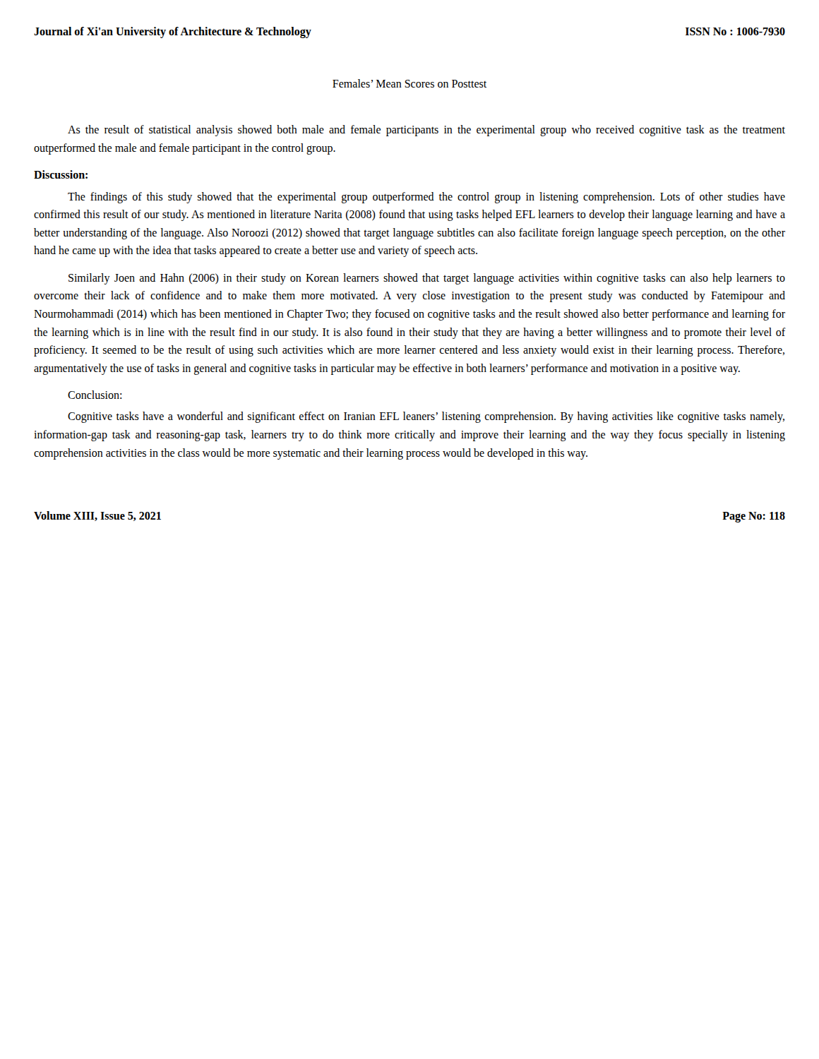Journal of Xi'an University of Architecture & Technology
ISSN No : 1006-7930
Females’ Mean Scores on Posttest
As the result of statistical analysis showed both male and female participants in the experimental group who received cognitive task as the treatment outperformed the male and female participant in the control group.
Discussion:
The findings of this study showed that the experimental group outperformed the control group in listening comprehension. Lots of other studies have confirmed this result of our study. As mentioned in literature Narita (2008) found that using tasks helped EFL learners to develop their language learning and have a better understanding of the language. Also Noroozi (2012) showed that target language subtitles can also facilitate foreign language speech perception, on the other hand he came up with the idea that tasks appeared to create a better use and variety of speech acts.
Similarly Joen and Hahn (2006) in their study on Korean learners showed that target language activities within cognitive tasks can also help learners to overcome their lack of confidence and to make them more motivated. A very close investigation to the present study was conducted by Fatemipour and Nourmohammadi (2014) which has been mentioned in Chapter Two; they focused on cognitive tasks and the result showed also better performance and learning for the learning which is in line with the result find in our study. It is also found in their study that they are having a better willingness and to promote their level of proficiency. It seemed to be the result of using such activities which are more learner centered and less anxiety would exist in their learning process. Therefore, argumentatively the use of tasks in general and cognitive tasks in particular may be effective in both learners’ performance and motivation in a positive way.
Conclusion:
Cognitive tasks have a wonderful and significant effect on Iranian EFL leaners’ listening comprehension. By having activities like cognitive tasks namely, information-gap task and reasoning-gap task, learners try to do think more critically and improve their learning and the way they focus specially in listening comprehension activities in the class would be more systematic and their learning process would be developed in this way.
Volume XIII, Issue 5, 2021
Page No: 118